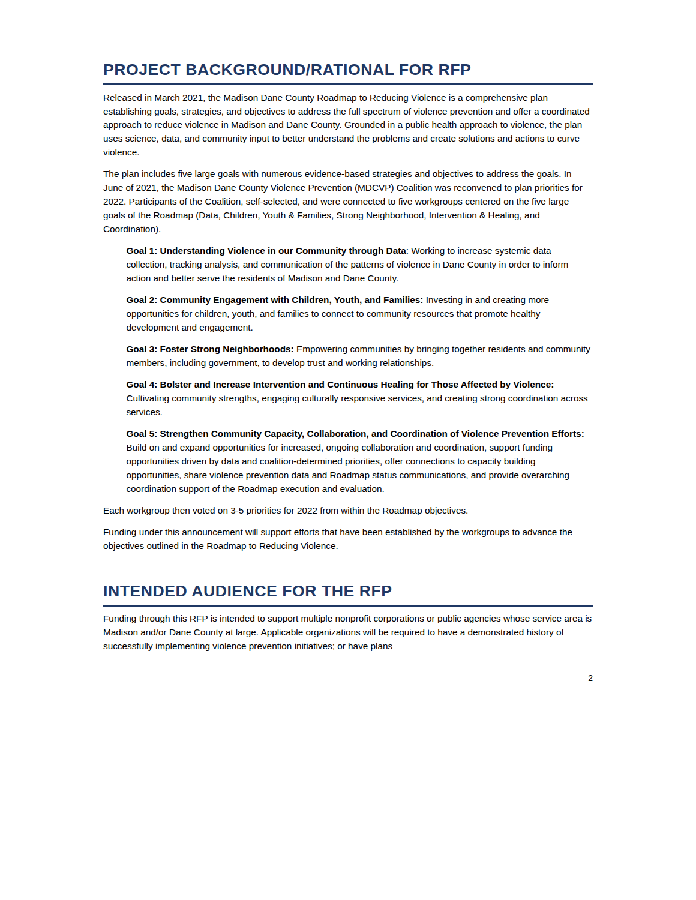Project Background/Rational for RFP
Released in March 2021, the Madison Dane County Roadmap to Reducing Violence is a comprehensive plan establishing goals, strategies, and objectives to address the full spectrum of violence prevention and offer a coordinated approach to reduce violence in Madison and Dane County. Grounded in a public health approach to violence, the plan uses science, data, and community input to better understand the problems and create solutions and actions to curve violence.
The plan includes five large goals with numerous evidence-based strategies and objectives to address the goals. In June of 2021, the Madison Dane County Violence Prevention (MDCVP) Coalition was reconvened to plan priorities for 2022. Participants of the Coalition, self-selected, and were connected to five workgroups centered on the five large goals of the Roadmap (Data, Children, Youth & Families, Strong Neighborhood, Intervention & Healing, and Coordination).
Goal 1: Understanding Violence in our Community through Data: Working to increase systemic data collection, tracking analysis, and communication of the patterns of violence in Dane County in order to inform action and better serve the residents of Madison and Dane County.
Goal 2: Community Engagement with Children, Youth, and Families: Investing in and creating more opportunities for children, youth, and families to connect to community resources that promote healthy development and engagement.
Goal 3: Foster Strong Neighborhoods: Empowering communities by bringing together residents and community members, including government, to develop trust and working relationships.
Goal 4: Bolster and Increase Intervention and Continuous Healing for Those Affected by Violence: Cultivating community strengths, engaging culturally responsive services, and creating strong coordination across services.
Goal 5: Strengthen Community Capacity, Collaboration, and Coordination of Violence Prevention Efforts: Build on and expand opportunities for increased, ongoing collaboration and coordination, support funding opportunities driven by data and coalition-determined priorities, offer connections to capacity building opportunities, share violence prevention data and Roadmap status communications, and provide overarching coordination support of the Roadmap execution and evaluation.
Each workgroup then voted on 3-5 priorities for 2022 from within the Roadmap objectives.
Funding under this announcement will support efforts that have been established by the workgroups to advance the objectives outlined in the Roadmap to Reducing Violence.
Intended Audience for the RFP
Funding through this RFP is intended to support multiple nonprofit corporations or public agencies whose service area is Madison and/or Dane County at large. Applicable organizations will be required to have a demonstrated history of successfully implementing violence prevention initiatives; or have plans
2